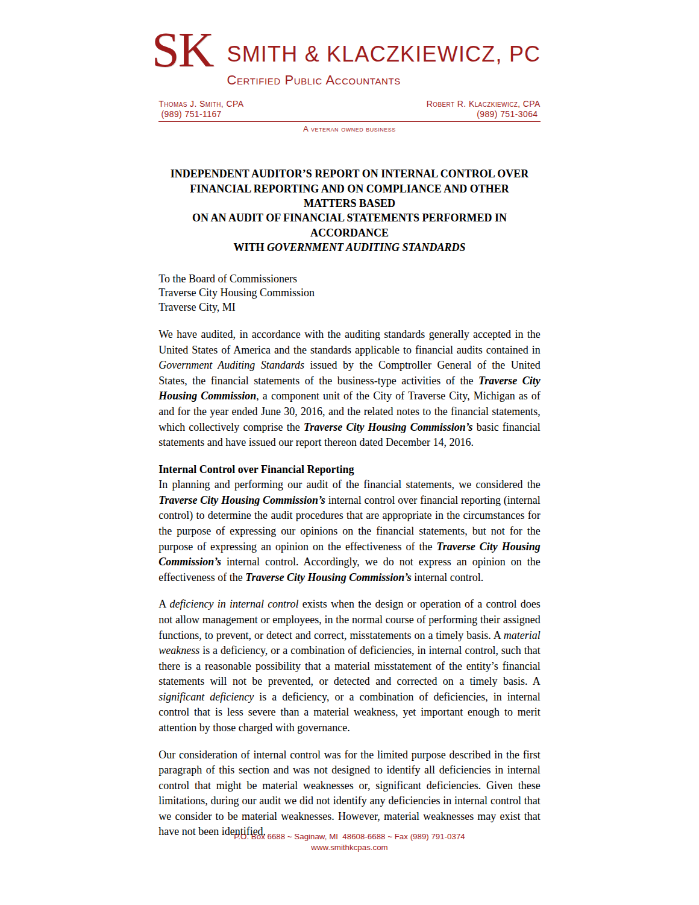SK
SMITH & KLACZKIEWICZ, PC
Certified Public Accountants
Thomas J. Smith, CPA
(989) 751-1167
Robert R. Klaczkiewicz, CPA
(989) 751-3064
A veteran owned business
Independent Auditor’s Report on Internal Control over
Financial Reporting and on Compliance and Other Matters Based
on an Audit of Financial Statements Performed in Accordance
with Government Auditing Standards
To the Board of Commissioners
Traverse City Housing Commission
Traverse City, MI
We have audited, in accordance with the auditing standards generally accepted in the United States of America and the standards applicable to financial audits contained in Government Auditing Standards issued by the Comptroller General of the United States, the financial statements of the business-type activities of the Traverse City Housing Commission, a component unit of the City of Traverse City, Michigan as of and for the year ended June 30, 2016, and the related notes to the financial statements, which collectively comprise the Traverse City Housing Commission’s basic financial statements and have issued our report thereon dated December 14, 2016.
Internal Control over Financial Reporting
In planning and performing our audit of the financial statements, we considered the Traverse City Housing Commission’s internal control over financial reporting (internal control) to determine the audit procedures that are appropriate in the circumstances for the purpose of expressing our opinions on the financial statements, but not for the purpose of expressing an opinion on the effectiveness of the Traverse City Housing Commission’s internal control. Accordingly, we do not express an opinion on the effectiveness of the Traverse City Housing Commission’s internal control.
A deficiency in internal control exists when the design or operation of a control does not allow management or employees, in the normal course of performing their assigned functions, to prevent, or detect and correct, misstatements on a timely basis. A material weakness is a deficiency, or a combination of deficiencies, in internal control, such that there is a reasonable possibility that a material misstatement of the entity’s financial statements will not be prevented, or detected and corrected on a timely basis. A significant deficiency is a deficiency, or a combination of deficiencies, in internal control that is less severe than a material weakness, yet important enough to merit attention by those charged with governance.
Our consideration of internal control was for the limited purpose described in the first paragraph of this section and was not designed to identify all deficiencies in internal control that might be material weaknesses or, significant deficiencies. Given these limitations, during our audit we did not identify any deficiencies in internal control that we consider to be material weaknesses. However, material weaknesses may exist that have not been identified.
P.O. Box 6688 ~ Saginaw, MI 48608-6688 ~ Fax (989) 791-0374
www.smithkcpas.com